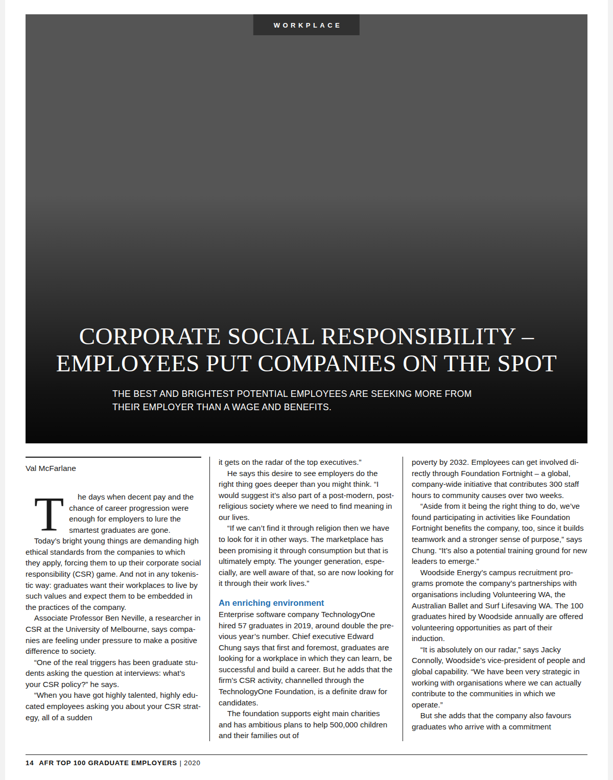WORKPLACE
CORPORATE SOCIAL RESPONSIBILITY –
EMPLOYEES PUT COMPANIES ON THE SPOT
The best and brightest potential employees are seeking more from their employer than a wage and benefits.
Val McFarlane
The days when decent pay and the chance of career progression were enough for employers to lure the smartest graduates are gone.
Today’s bright young things are demanding high ethical standards from the companies to which they apply, forcing them to up their corporate social responsibility (CSR) game. And not in any tokenistic way: graduates want their workplaces to live by such values and expect them to be embedded in the practices of the company.
Associate Professor Ben Neville, a researcher in CSR at the University of Melbourne, says companies are feeling under pressure to make a positive difference to society.
“One of the real triggers has been graduate students asking the question at interviews: what’s your CSR policy?” he says.
“When you have got highly talented, highly educated employees asking you about your CSR strategy, all of a sudden
it gets on the radar of the top executives.”
He says this desire to see employers do the right thing goes deeper than you might think. “I would suggest it’s also part of a post-modern, post-religious society where we need to find meaning in our lives.
“If we can’t find it through religion then we have to look for it in other ways. The marketplace has been promising it through consumption but that is ultimately empty. The younger generation, especially, are well aware of that, so are now looking for it through their work lives.”
An enriching environment
Enterprise software company TechnologyOne hired 57 graduates in 2019, around double the previous year’s number. Chief executive Edward Chung says that first and foremost, graduates are looking for a workplace in which they can learn, be successful and build a career. But he adds that the firm’s CSR activity, channelled through the TechnologyOne Foundation, is a definite draw for candidates.
The foundation supports eight main charities and has ambitious plans to help 500,000 children and their families out of
poverty by 2032. Employees can get involved directly through Foundation Fortnight – a global, company-wide initiative that contributes 300 staff hours to community causes over two weeks.
“Aside from it being the right thing to do, we’ve found participating in activities like Foundation Fortnight benefits the company, too, since it builds teamwork and a stronger sense of purpose,” says Chung. “It’s also a potential training ground for new leaders to emerge.”
Woodside Energy’s campus recruitment programs promote the company’s partnerships with organisations including Volunteering WA, the Australian Ballet and Surf Lifesaving WA. The 100 graduates hired by Woodside annually are offered volunteering opportunities as part of their induction.
“It is absolutely on our radar,” says Jacky Connolly, Woodside’s vice-president of people and global capability. “We have been very strategic in working with organisations where we can actually contribute to the communities in which we operate.”
But she adds that the company also favours graduates who arrive with a commitment
14 AFR TOP 100 GRADUATE EMPLOYERS | 2020